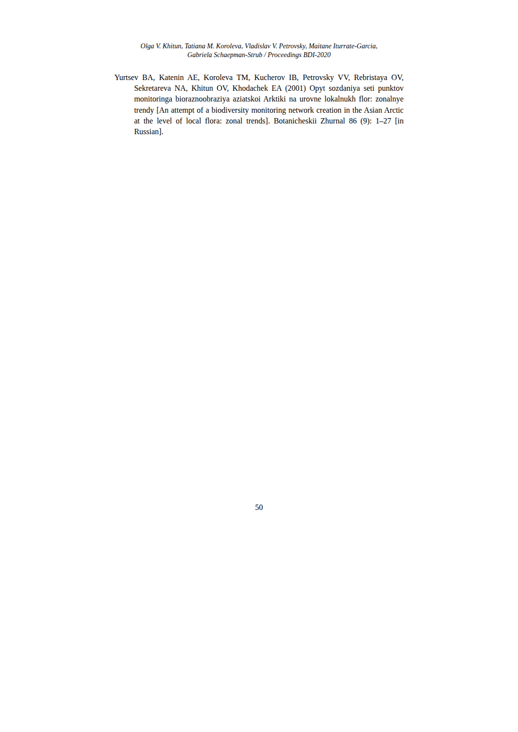Olga V. Khitun, Tatiana M. Koroleva, Vladislav V. Petrovsky, Maitane Iturrate-Garcia, Gabriela Schaepman-Strub / Proceedings BDI-2020
Yurtsev BA, Katenin AE, Koroleva TM, Kucherov IB, Petrovsky VV, Rebristaya OV, Sekretareva NA, Khitun OV, Khodachek EA (2001) Opyt sozdaniya seti punktov monitoringa bioraznoobraziya aziatskoi Arktiki na urovne lokalnukh flor: zonalnye trendy [An attempt of a biodiversity monitoring network creation in the Asian Arctic at the level of local flora: zonal trends]. Botanicheskii Zhurnal 86 (9): 1–27 [in Russian].
50